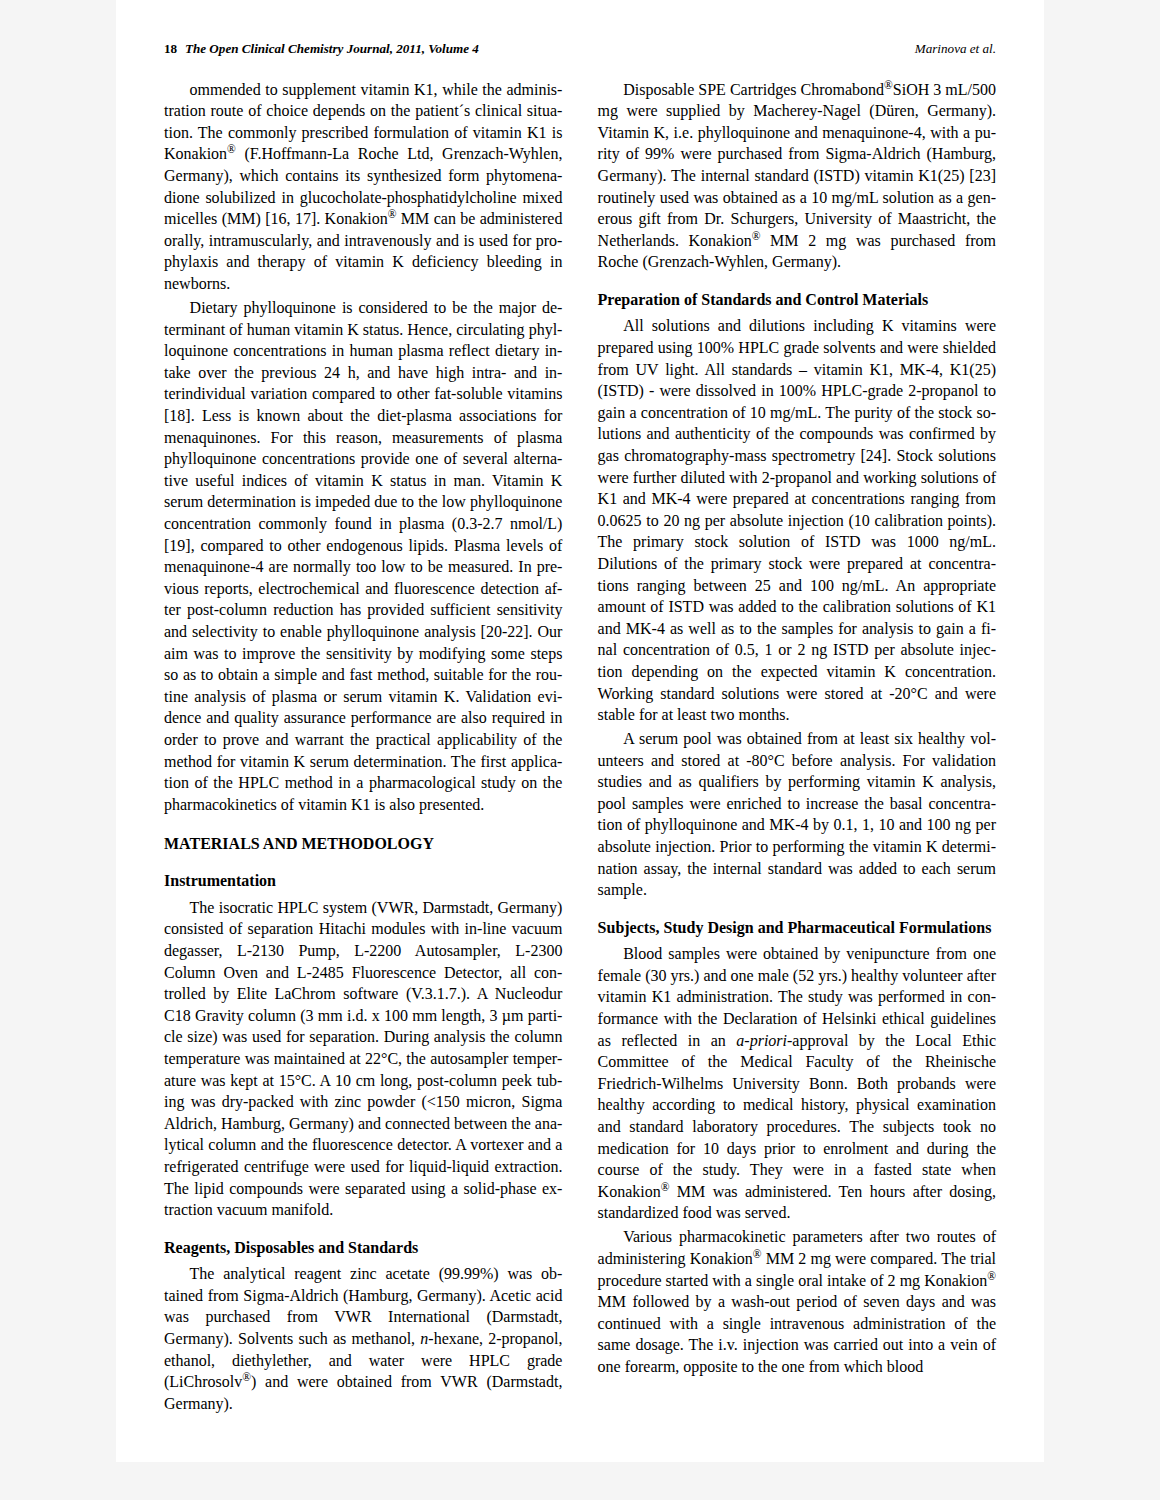18 The Open Clinical Chemistry Journal, 2011, Volume 4
Marinova et al.
ommended to supplement vitamin K1, while the administration route of choice depends on the patient´s clinical situation. The commonly prescribed formulation of vitamin K1 is Konakion® (F.Hoffmann-La Roche Ltd, Grenzach-Wyhlen, Germany), which contains its synthesized form phytomenadione solubilized in glucocholate-phosphatidylcholine mixed micelles (MM) [16, 17]. Konakion® MM can be administered orally, intramuscularly, and intravenously and is used for prophylaxis and therapy of vitamin K deficiency bleeding in newborns.
Dietary phylloquinone is considered to be the major determinant of human vitamin K status. Hence, circulating phylloquinone concentrations in human plasma reflect dietary intake over the previous 24 h, and have high intra- and interindividual variation compared to other fat-soluble vitamins [18]. Less is known about the diet-plasma associations for menaquinones. For this reason, measurements of plasma phylloquinone concentrations provide one of several alternative useful indices of vitamin K status in man. Vitamin K serum determination is impeded due to the low phylloquinone concentration commonly found in plasma (0.3-2.7 nmol/L) [19], compared to other endogenous lipids. Plasma levels of menaquinone-4 are normally too low to be measured. In previous reports, electrochemical and fluorescence detection after post-column reduction has provided sufficient sensitivity and selectivity to enable phylloquinone analysis [20-22]. Our aim was to improve the sensitivity by modifying some steps so as to obtain a simple and fast method, suitable for the routine analysis of plasma or serum vitamin K. Validation evidence and quality assurance performance are also required in order to prove and warrant the practical applicability of the method for vitamin K serum determination. The first application of the HPLC method in a pharmacological study on the pharmacokinetics of vitamin K1 is also presented.
MATERIALS AND METHODOLOGY
Instrumentation
The isocratic HPLC system (VWR, Darmstadt, Germany) consisted of separation Hitachi modules with in-line vacuum degasser, L-2130 Pump, L-2200 Autosampler, L-2300 Column Oven and L-2485 Fluorescence Detector, all controlled by Elite LaChrom software (V.3.1.7.). A Nucleodur C18 Gravity column (3 mm i.d. x 100 mm length, 3 µm particle size) was used for separation. During analysis the column temperature was maintained at 22°C, the autosampler temperature was kept at 15°C. A 10 cm long, post-column peek tubing was dry-packed with zinc powder (<150 micron, Sigma Aldrich, Hamburg, Germany) and connected between the analytical column and the fluorescence detector. A vortexer and a refrigerated centrifuge were used for liquid-liquid extraction. The lipid compounds were separated using a solid-phase extraction vacuum manifold.
Reagents, Disposables and Standards
The analytical reagent zinc acetate (99.99%) was obtained from Sigma-Aldrich (Hamburg, Germany). Acetic acid was purchased from VWR International (Darmstadt, Germany). Solvents such as methanol, n-hexane, 2-propanol, ethanol, diethylether, and water were HPLC grade (LiChrosolv®) and were obtained from VWR (Darmstadt, Germany).
Disposable SPE Cartridges Chromabond®SiOH 3 mL/500 mg were supplied by Macherey-Nagel (Düren, Germany). Vitamin K, i.e. phylloquinone and menaquinone-4, with a purity of 99% were purchased from Sigma-Aldrich (Hamburg, Germany). The internal standard (ISTD) vitamin K1(25) [23] routinely used was obtained as a 10 mg/mL solution as a generous gift from Dr. Schurgers, University of Maastricht, the Netherlands. Konakion® MM 2 mg was purchased from Roche (Grenzach-Wyhlen, Germany).
Preparation of Standards and Control Materials
All solutions and dilutions including K vitamins were prepared using 100% HPLC grade solvents and were shielded from UV light. All standards – vitamin K1, MK-4, K1(25) (ISTD) - were dissolved in 100% HPLC-grade 2-propanol to gain a concentration of 10 mg/mL. The purity of the stock solutions and authenticity of the compounds was confirmed by gas chromatography-mass spectrometry [24]. Stock solutions were further diluted with 2-propanol and working solutions of K1 and MK-4 were prepared at concentrations ranging from 0.0625 to 20 ng per absolute injection (10 calibration points). The primary stock solution of ISTD was 1000 ng/mL. Dilutions of the primary stock were prepared at concentrations ranging between 25 and 100 ng/mL. An appropriate amount of ISTD was added to the calibration solutions of K1 and MK-4 as well as to the samples for analysis to gain a final concentration of 0.5, 1 or 2 ng ISTD per absolute injection depending on the expected vitamin K concentration. Working standard solutions were stored at -20°C and were stable for at least two months.
A serum pool was obtained from at least six healthy volunteers and stored at -80°C before analysis. For validation studies and as qualifiers by performing vitamin K analysis, pool samples were enriched to increase the basal concentration of phylloquinone and MK-4 by 0.1, 1, 10 and 100 ng per absolute injection. Prior to performing the vitamin K determination assay, the internal standard was added to each serum sample.
Subjects, Study Design and Pharmaceutical Formulations
Blood samples were obtained by venipuncture from one female (30 yrs.) and one male (52 yrs.) healthy volunteer after vitamin K1 administration. The study was performed in conformance with the Declaration of Helsinki ethical guidelines as reflected in an a-priori-approval by the Local Ethic Committee of the Medical Faculty of the Rheinische Friedrich-Wilhelms University Bonn. Both probands were healthy according to medical history, physical examination and standard laboratory procedures. The subjects took no medication for 10 days prior to enrolment and during the course of the study. They were in a fasted state when Konakion® MM was administered. Ten hours after dosing, standardized food was served.
Various pharmacokinetic parameters after two routes of administering Konakion® MM 2 mg were compared. The trial procedure started with a single oral intake of 2 mg Konakion® MM followed by a wash-out period of seven days and was continued with a single intravenous administration of the same dosage. The i.v. injection was carried out into a vein of one forearm, opposite to the one from which blood